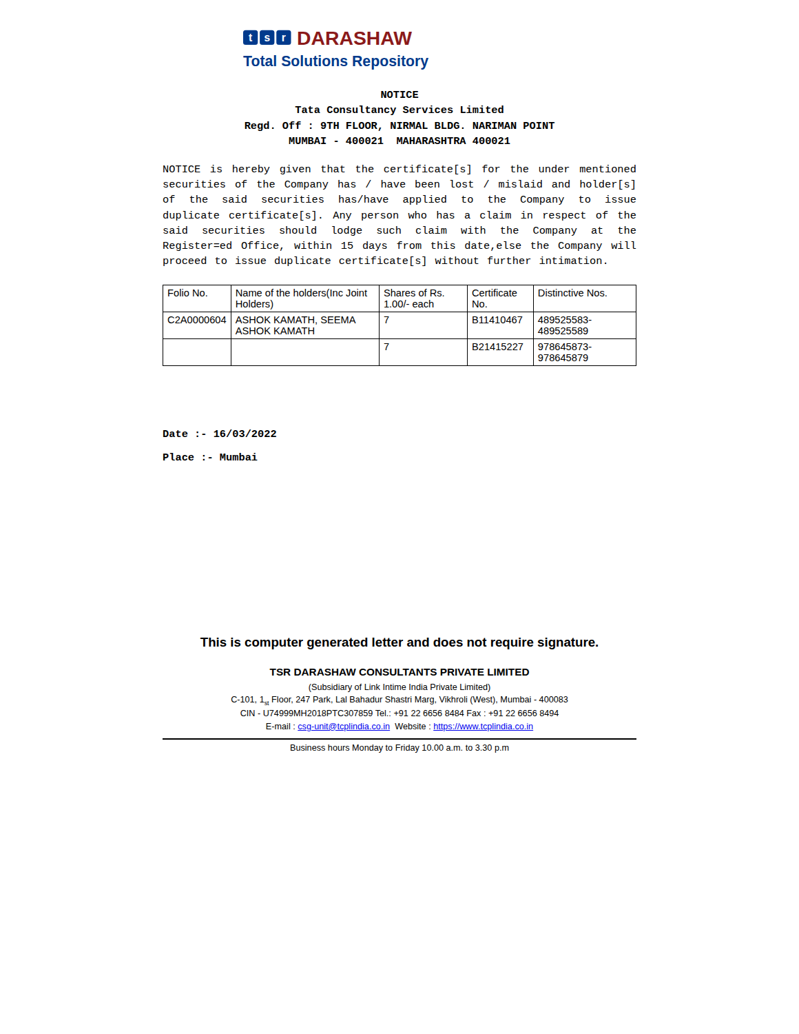NOTICE
Tata Consultancy Services Limited
Regd. Off : 9TH FLOOR, NIRMAL BLDG. NARIMAN POINT
MUMBAI - 400021 MAHARASHTRA 400021
NOTICE is hereby given that the certificate[s] for the under mentioned securities of the Company has / have been lost / mislaid and holder[s] of the said securities has/have applied to the Company to issue duplicate certificate[s]. Any person who has a claim in respect of the said securities should lodge such claim with the Company at the Register=ed Office, within 15 days from this date,else the Company will proceed to issue duplicate certificate[s] without further intimation.
| Folio No. | Name of the holders(Inc Joint Holders) | Shares of Rs. 1.00/- each | Certificate No. | Distinctive Nos. |
| --- | --- | --- | --- | --- |
| C2A0000604 | ASHOK KAMATH, SEEMA ASHOK KAMATH | 7 | B11410467 | 489525583-489525589 |
| | | 7 | B21415227 | 978645873-978645879 |
Date :- 16/03/2022
Place :- Mumbai
This is computer generated letter and does not require signature.
TSR DARASHAW CONSULTANTS PRIVATE LIMITED
(Subsidiary of Link Intime India Private Limited)
C-101, 1st Floor, 247 Park, Lal Bahadur Shastri Marg, Vikhroli (West), Mumbai - 400083
CIN - U74999MH2018PTC307859 Tel.: +91 22 6656 8484 Fax : +91 22 6656 8494
E-mail : csg-unit@tcplindia.co.in Website : https://www.tcplindia.co.in
Business hours Monday to Friday 10.00 a.m. to 3.30 p.m